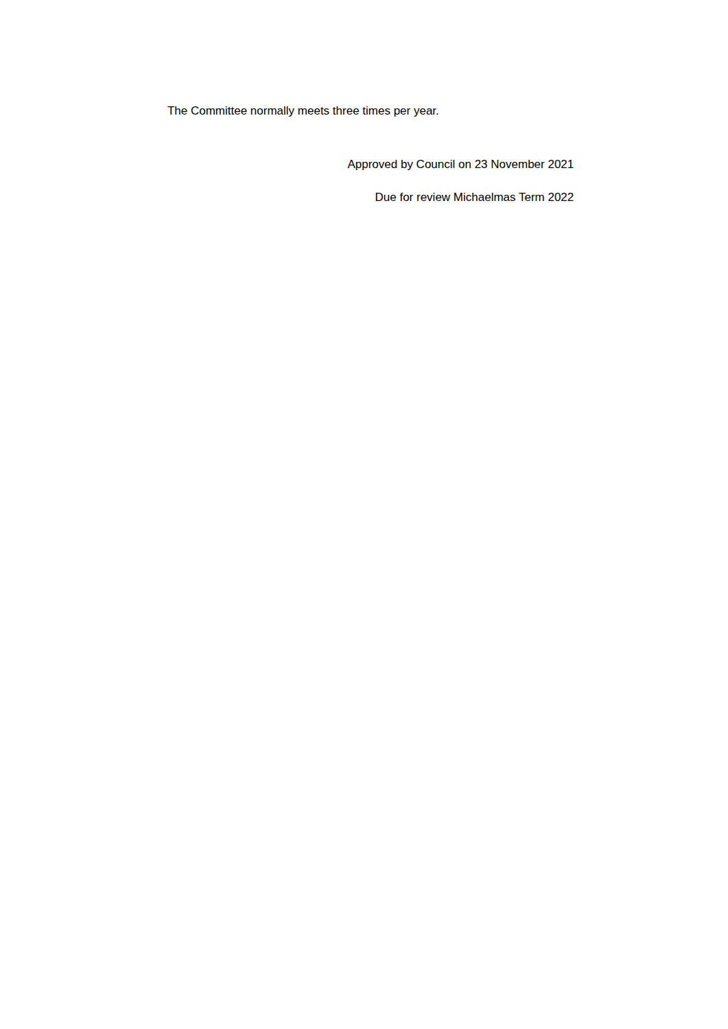The Committee normally meets three times per year.
Approved by Council on 23 November 2021
Due for review Michaelmas Term 2022